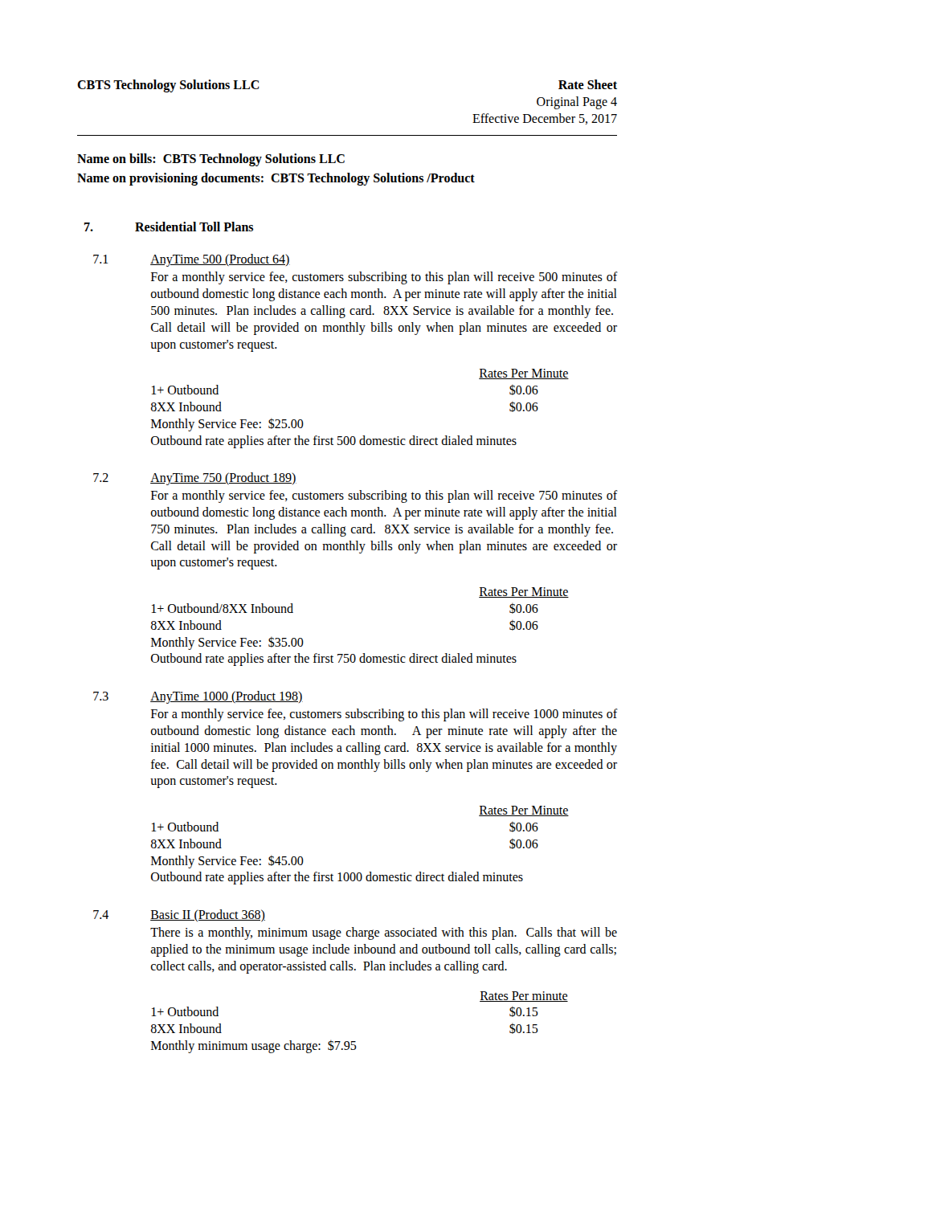CBTS Technology Solutions LLC
Rate Sheet
Original Page 4
Effective December 5, 2017
Name on bills: CBTS Technology Solutions LLC
Name on provisioning documents: CBTS Technology Solutions /Product
7.
Residential Toll Plans
7.1
AnyTime 500 (Product 64)
For a monthly service fee, customers subscribing to this plan will receive 500 minutes of outbound domestic long distance each month. A per minute rate will apply after the initial 500 minutes. Plan includes a calling card. 8XX Service is available for a monthly fee. Call detail will be provided on monthly bills only when plan minutes are exceeded or upon customer's request.
| | Rates Per Minute |
| 1+ Outbound | $0.06 |
| 8XX Inbound | $0.06 |
Monthly Service Fee: $25.00
Outbound rate applies after the first 500 domestic direct dialed minutes
7.2
AnyTime 750 (Product 189)
For a monthly service fee, customers subscribing to this plan will receive 750 minutes of outbound domestic long distance each month. A per minute rate will apply after the initial 750 minutes. Plan includes a calling card. 8XX service is available for a monthly fee. Call detail will be provided on monthly bills only when plan minutes are exceeded or upon customer's request.
| | Rates Per Minute |
| 1+ Outbound/8XX Inbound | $0.06 |
| 8XX Inbound | $0.06 |
Monthly Service Fee: $35.00
Outbound rate applies after the first 750 domestic direct dialed minutes
7.3
AnyTime 1000 (Product 198)
For a monthly service fee, customers subscribing to this plan will receive 1000 minutes of outbound domestic long distance each month. A per minute rate will apply after the initial 1000 minutes. Plan includes a calling card. 8XX service is available for a monthly fee. Call detail will be provided on monthly bills only when plan minutes are exceeded or upon customer's request.
| | Rates Per Minute |
| 1+ Outbound | $0.06 |
| 8XX Inbound | $0.06 |
Monthly Service Fee: $45.00
Outbound rate applies after the first 1000 domestic direct dialed minutes
7.4
Basic II (Product 368)
There is a monthly, minimum usage charge associated with this plan. Calls that will be applied to the minimum usage include inbound and outbound toll calls, calling card calls; collect calls, and operator-assisted calls. Plan includes a calling card.
| | Rates Per minute |
| 1+ Outbound | $0.15 |
| 8XX Inbound | $0.15 |
Monthly minimum usage charge: $7.95